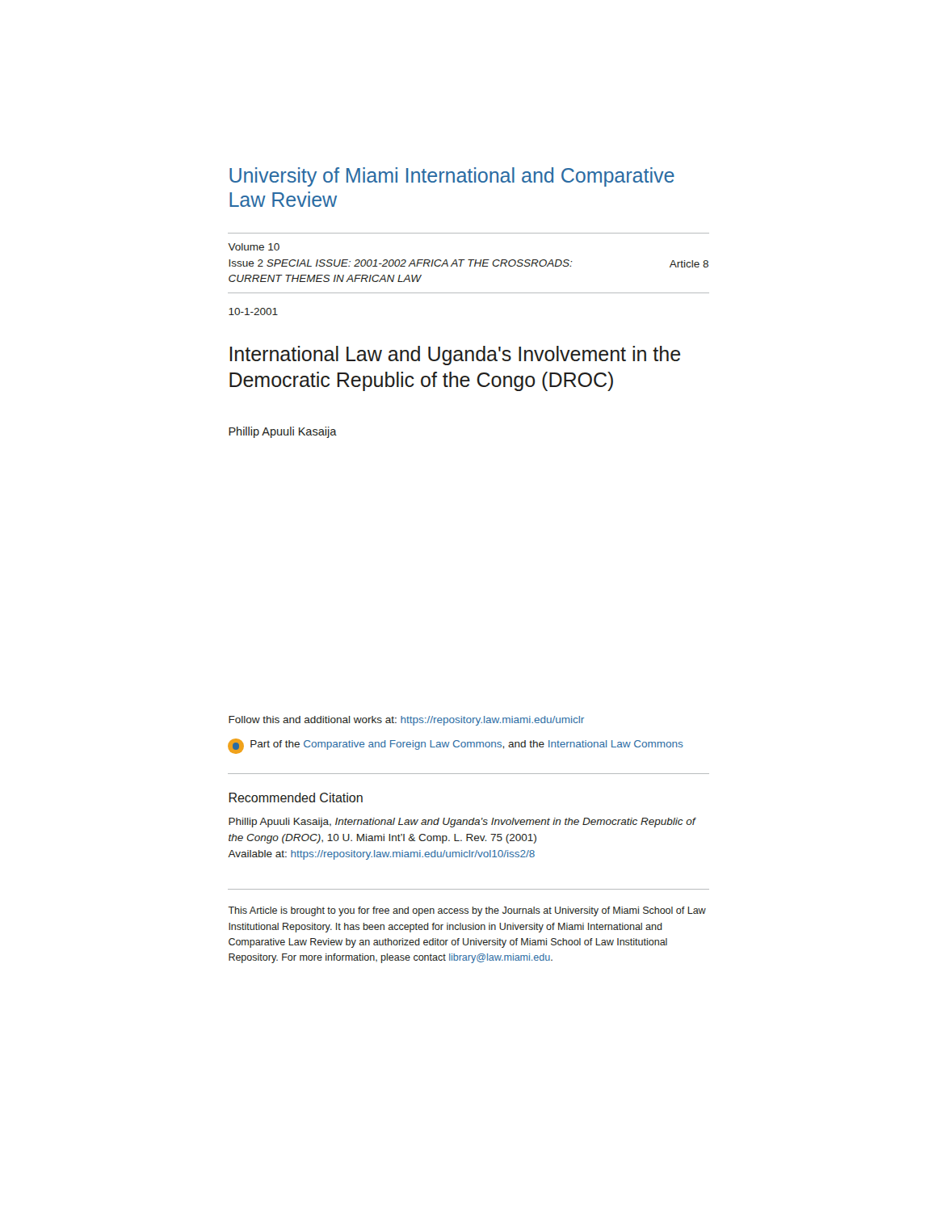University of Miami International and Comparative Law Review
Volume 10
Issue 2 SPECIAL ISSUE: 2001-2002 AFRICA AT THE CROSSROADS: CURRENT THEMES IN AFRICAN LAW
Article 8
10-1-2001
International Law and Uganda's Involvement in the Democratic Republic of the Congo (DROC)
Phillip Apuuli Kasaija
Follow this and additional works at: https://repository.law.miami.edu/umiclr
Part of the Comparative and Foreign Law Commons, and the International Law Commons
Recommended Citation
Phillip Apuuli Kasaija, International Law and Uganda's Involvement in the Democratic Republic of the Congo (DROC), 10 U. Miami Int’l & Comp. L. Rev. 75 (2001)
Available at: https://repository.law.miami.edu/umiclr/vol10/iss2/8
This Article is brought to you for free and open access by the Journals at University of Miami School of Law Institutional Repository. It has been accepted for inclusion in University of Miami International and Comparative Law Review by an authorized editor of University of Miami School of Law Institutional Repository. For more information, please contact library@law.miami.edu.